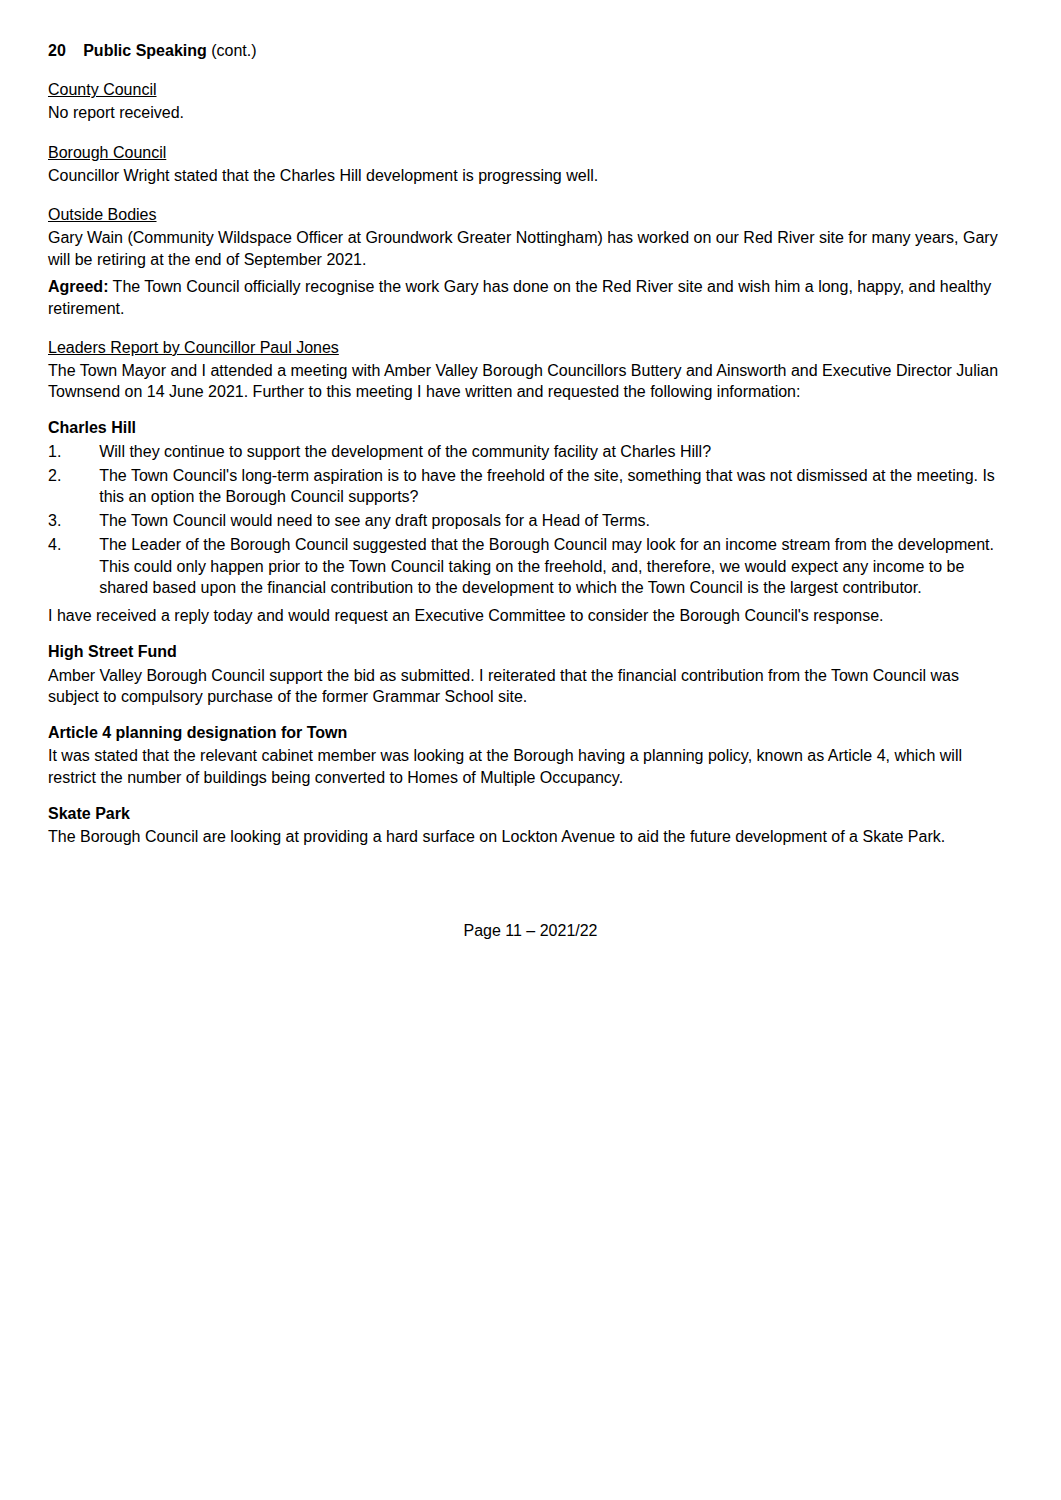20 Public Speaking (cont.)
County Council
No report received.
Borough Council
Councillor Wright stated that the Charles Hill development is progressing well.
Outside Bodies
Gary Wain (Community Wildspace Officer at Groundwork Greater Nottingham) has worked on our Red River site for many years, Gary will be retiring at the end of September 2021.
Agreed: The Town Council officially recognise the work Gary has done on the Red River site and wish him a long, happy, and healthy retirement.
Leaders Report by Councillor Paul Jones
The Town Mayor and I attended a meeting with Amber Valley Borough Councillors Buttery and Ainsworth and Executive Director Julian Townsend on 14 June 2021. Further to this meeting I have written and requested the following information:
Charles Hill
1. Will they continue to support the development of the community facility at Charles Hill?
2. The Town Council's long-term aspiration is to have the freehold of the site, something that was not dismissed at the meeting. Is this an option the Borough Council supports?
3. The Town Council would need to see any draft proposals for a Head of Terms.
4. The Leader of the Borough Council suggested that the Borough Council may look for an income stream from the development. This could only happen prior to the Town Council taking on the freehold, and, therefore, we would expect any income to be shared based upon the financial contribution to the development to which the Town Council is the largest contributor.
I have received a reply today and would request an Executive Committee to consider the Borough Council's response.
High Street Fund
Amber Valley Borough Council support the bid as submitted. I reiterated that the financial contribution from the Town Council was subject to compulsory purchase of the former Grammar School site.
Article 4 planning designation for Town
It was stated that the relevant cabinet member was looking at the Borough having a planning policy, known as Article 4, which will restrict the number of buildings being converted to Homes of Multiple Occupancy.
Skate Park
The Borough Council are looking at providing a hard surface on Lockton Avenue to aid the future development of a Skate Park.
Page 11 – 2021/22